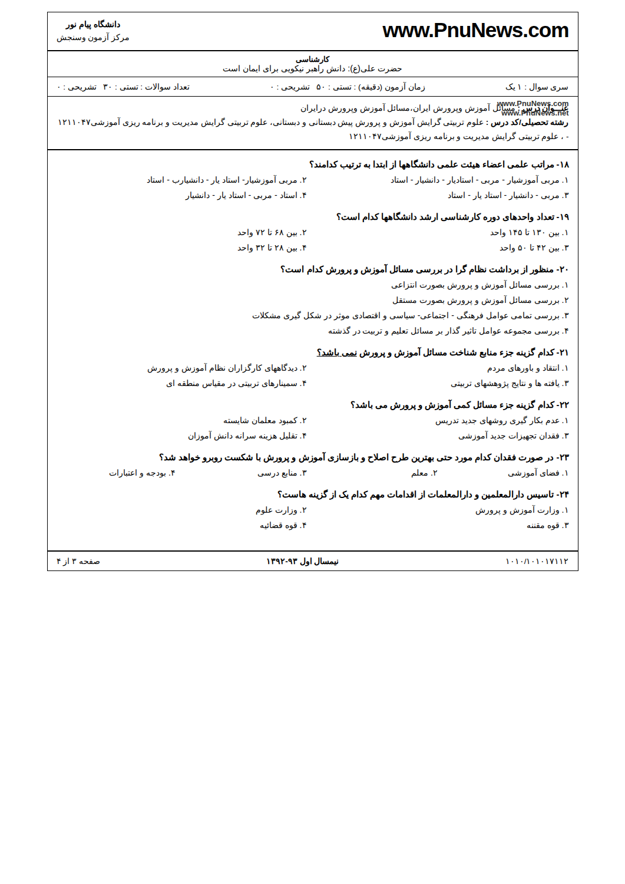www.PnuNews.com
دانشگاه پیام نور
مرکز آزمون وسنجش
کارشناسی
حضرت علی(ع): دانش راهبر نیکویی برای ایمان است
سری سوال : ۱ یک
زمان آزمون (دقیقه) : تستی : ۵۰ تشریحی : ۰
تعداد سوالات : تستی : ۳۰ تشریحی : ۰
www.PnuNews.com
www.PnuNews.net
عنـــوان درس : مسائل آموزش وپرورش ایران،مسائل آموزش وپرورش درایران
رشته تحصیلی/کد درس : علوم تربیتی گرایش آموزش و پرورش پیش دبستانی و دبستانی، علوم تربیتی گرایش مدیریت و برنامه ریزی آموزشی۱۲۱۱۰۴۷ - ، علوم تربیتی گرایش مدیریت و برنامه ریزی آموزشی۱۲۱۱۰۴۷
۱۸- مراتب علمی اعضاء هیئت علمی دانشگاهها از ابتدا به ترتیب کدامند؟
۱. مربی آموزشیار - مربی - استادیار - دانشیار - استاد
۲. مربی آموزشیار- استاد یار - دانشیارب - استاد
۳. مربی - دانشیار - استاد یار - استاد
۴. استاد - مربی - استاد یار - دانشیار
۱۹- تعداد واحدهای دوره کارشناسی ارشد دانشگاهها کدام است؟
۱. بین ۱۳۰ تا ۱۴۵ واحد
۲. بین ۶۸ تا ۷۲ واحد
۳. بین ۴۲ تا ۵۰ واحد
۴. بین ۲۸ تا ۳۲ واحد
۲۰- منظور از برداشت نظام گرا در بررسی مسائل آموزش و پرورش کدام است؟
۱. بررسی مسائل آموزش و پرورش بصورت انتزاعی
۲. بررسی مسائل آموزش و پرورش بصورت مستقل
۳. بررسی تمامی عوامل فرهنگی - اجتماعی- سیاسی و اقتصادی موثر در شکل گیری مشکلات
۴. بررسی مجموعه عوامل تاثیر گذار بر مسائل تعلیم و تربیت در گذشته
۲۱- کدام گزینه جزء منابع شناخت مسائل آموزش و پرورش نمی باشد؟
۱. انتقاد و باورهای مردم
۲. دیدگاههای کارگزاران نظام آموزش و پرورش
۳. یافته ها و نتایج پژوهشهای تربیتی
۴. سمینارهای تربیتی در مقیاس منطقه ای
۲۲- کدام گزینه جزء مسائل کمی آموزش و پرورش می باشد؟
۱. عدم بکار گیری روشهای جدید تدریس
۲. کمبود معلمان شایسته
۳. فقدان تجهیزات جدید آموزشی
۴. تقلیل هزینه سرانه دانش آموزان
۲۳- در صورت فقدان کدام مورد حتی بهترین طرح اصلاح و بازسازی آموزش و پرورش با شکست روبرو خواهد شد؟
۱. فضای آموزشی
۲. معلم
۳. منابع درسی
۴. بودجه و اعتبارات
۲۴- تاسیس دارالمعلمین و دارالمعلمات از اقدامات مهم کدام یک از گزینه هاست؟
۱. وزارت آموزش و پرورش
۲. وزارت علوم
۳. قوه مقننه
۴. قوه قضائیه
۱۰۱۰/۱۰۱۰۱۷۱۱۲
نیمسال اول ۹۳-۱۳۹۲
صفحه ۳ از ۴